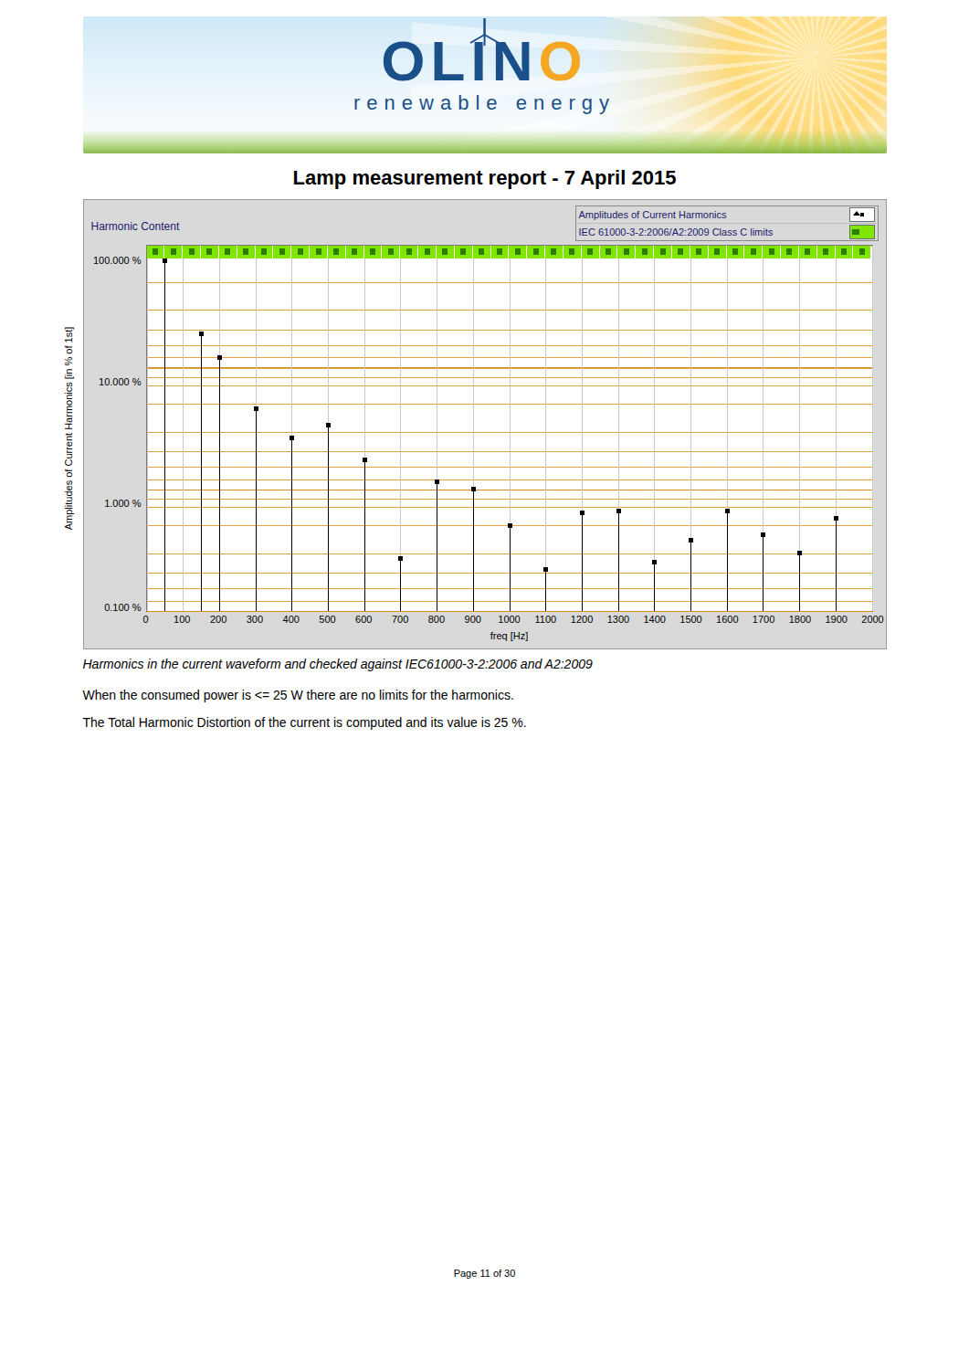OLINO
renewable energy
Lamp measurement report - 7 April 2015
Harmonic Content
Amplitudes of Current Harmonics
IEC 61000-3-2:2006/A2:2009 Class C limits
100.000 %
10.000 %
1.000 %
0.100 %
Amplitudes of Current Harmonics [in % of 1st]
0
100
200
300
400
500
600
700
800
900
1000
1100
1200
1300
1400
1500
1600
1700
1800
1900
2000
freq [Hz]
Harmonics in the current waveform and checked against IEC61000-3-2:2006 and A2:2009
When the consumed power is <= 25 W there are no limits for the harmonics.
The Total Harmonic Distortion of the current is computed and its value is 25 %.
Page 11 of 30